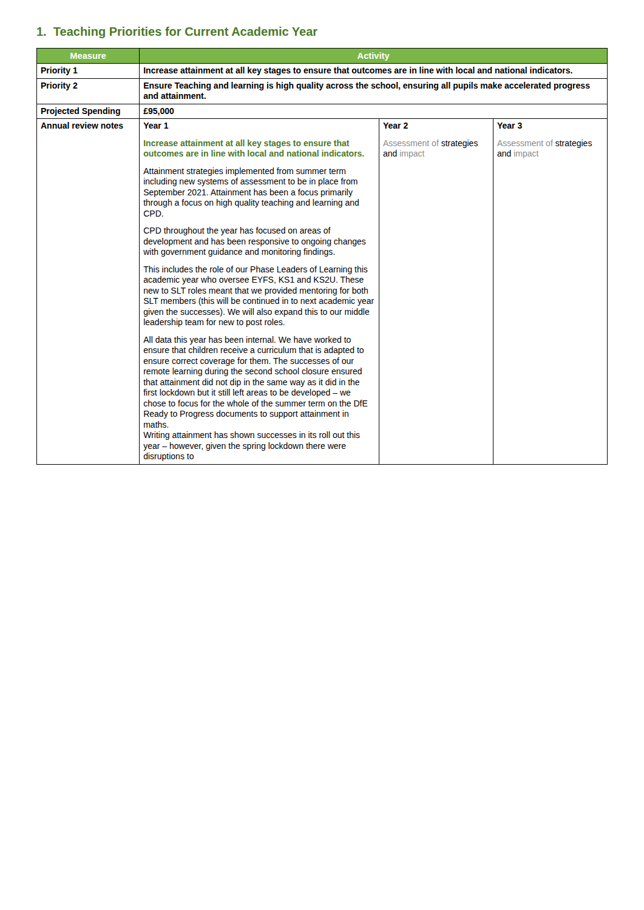1. Teaching Priorities for Current Academic Year
| Measure | Activity |
| --- | --- |
| Priority 1 | Increase attainment at all key stages to ensure that outcomes are in line with local and national indicators. |
| Priority 2 | Ensure Teaching and learning is high quality across the school, ensuring all pupils make accelerated progress and attainment. |
| Projected Spending | £95,000 |
| Annual review notes | Year 1 Increase attainment at all key stages to ensure that outcomes are in line with local and national indicators. Attainment strategies implemented from summer term including new systems of assessment to be in place from September 2021. Attainment has been a focus primarily through a focus on high quality teaching and learning and CPD. CPD throughout the year has focused on areas of development and has been responsive to ongoing changes with government guidance and monitoring findings. This includes the role of our Phase Leaders of Learning this academic year who oversee EYFS, KS1 and KS2U. These new to SLT roles meant that we provided mentoring for both SLT members (this will be continued in to next academic year given the successes). We will also expand this to our middle leadership team for new to post roles. All data this year has been internal. We have worked to ensure that children receive a curriculum that is adapted to ensure correct coverage for them. The successes of our remote learning during the second school closure ensured that attainment did not dip in the same way as it did in the first lockdown but it still left areas to be developed – we chose to focus for the whole of the summer term on the DfE Ready to Progress documents to support attainment in maths. Writing attainment has shown successes in its roll out this year – however, given the spring lockdown there were disruptions to | Year 2 Assessment of strategies and impact | Year 3 Assessment of strategies and impact |